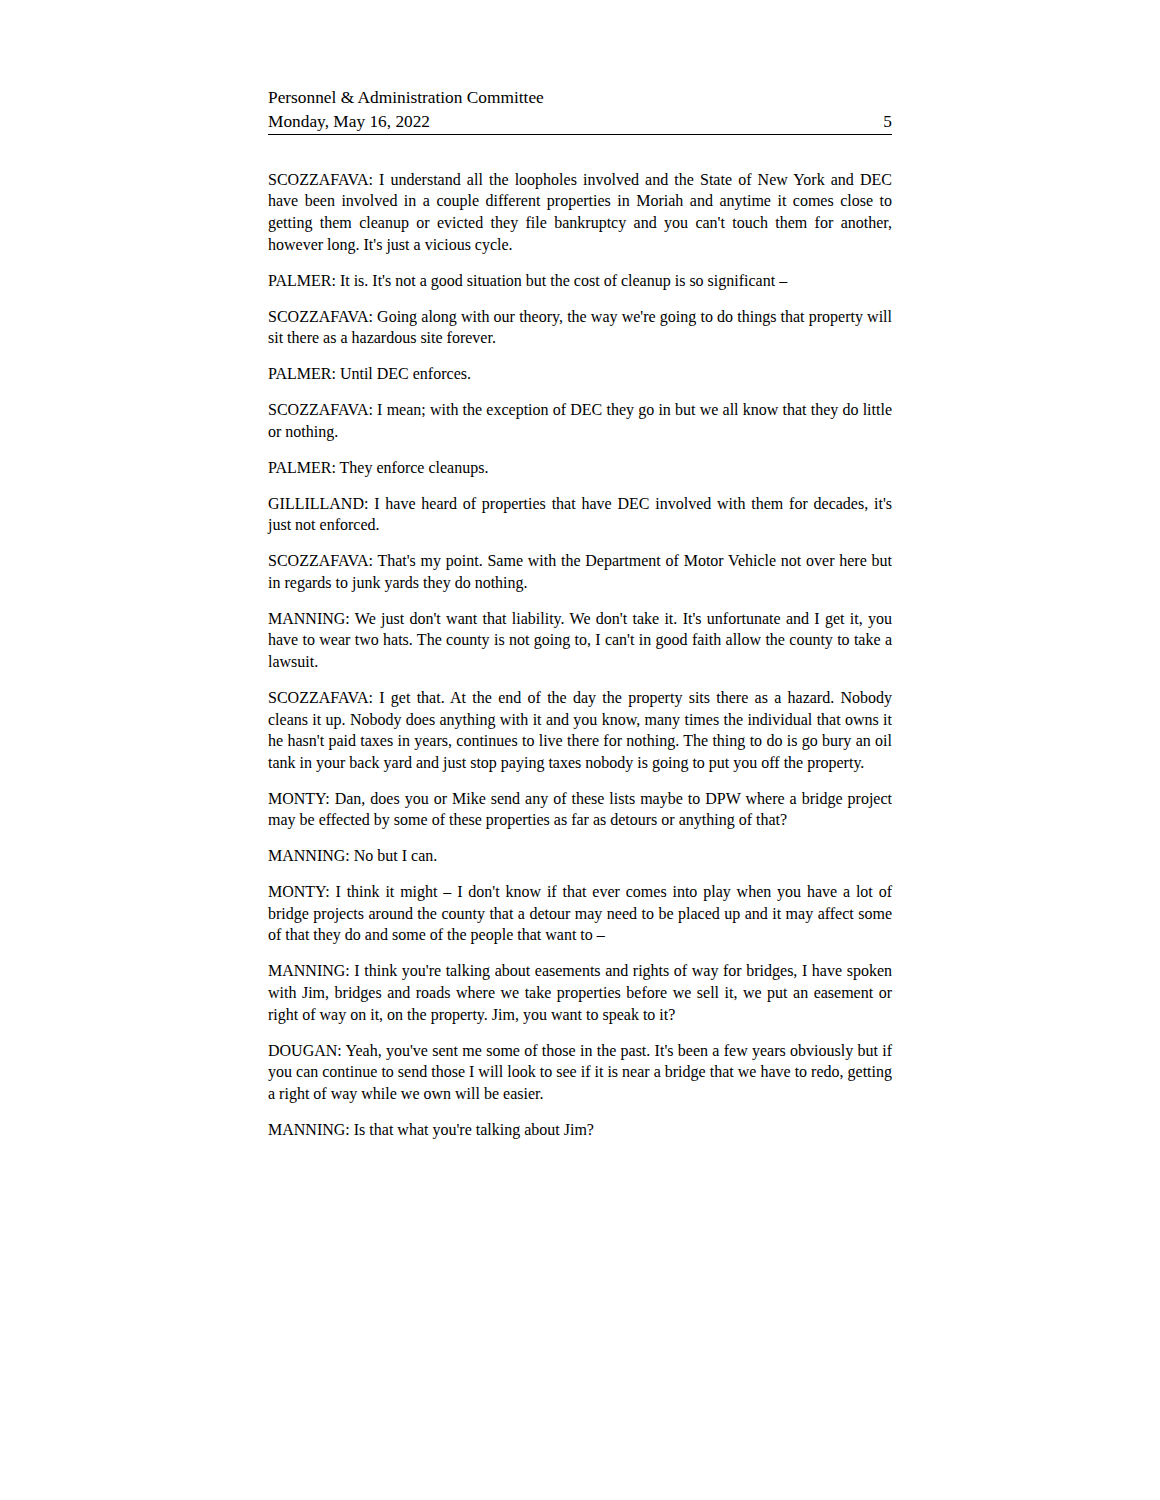Personnel & Administration Committee
Monday, May 16, 2022 5
SCOZZAFAVA: I understand all the loopholes involved and the State of New York and DEC have been involved in a couple different properties in Moriah and anytime it comes close to getting them cleanup or evicted they file bankruptcy and you can't touch them for another, however long. It's just a vicious cycle.
PALMER: It is. It's not a good situation but the cost of cleanup is so significant –
SCOZZAFAVA: Going along with our theory, the way we're going to do things that property will sit there as a hazardous site forever.
PALMER: Until DEC enforces.
SCOZZAFAVA: I mean; with the exception of DEC they go in but we all know that they do little or nothing.
PALMER: They enforce cleanups.
GILLILLAND: I have heard of properties that have DEC involved with them for decades, it's just not enforced.
SCOZZAFAVA: That's my point. Same with the Department of Motor Vehicle not over here but in regards to junk yards they do nothing.
MANNING: We just don't want that liability. We don't take it. It's unfortunate and I get it, you have to wear two hats. The county is not going to, I can't in good faith allow the county to take a lawsuit.
SCOZZAFAVA: I get that. At the end of the day the property sits there as a hazard. Nobody cleans it up. Nobody does anything with it and you know, many times the individual that owns it he hasn't paid taxes in years, continues to live there for nothing. The thing to do is go bury an oil tank in your back yard and just stop paying taxes nobody is going to put you off the property.
MONTY: Dan, does you or Mike send any of these lists maybe to DPW where a bridge project may be effected by some of these properties as far as detours or anything of that?
MANNING: No but I can.
MONTY: I think it might – I don't know if that ever comes into play when you have a lot of bridge projects around the county that a detour may need to be placed up and it may affect some of that they do and some of the people that want to –
MANNING: I think you're talking about easements and rights of way for bridges, I have spoken with Jim, bridges and roads where we take properties before we sell it, we put an easement or right of way on it, on the property. Jim, you want to speak to it?
DOUGAN: Yeah, you've sent me some of those in the past. It's been a few years obviously but if you can continue to send those I will look to see if it is near a bridge that we have to redo, getting a right of way while we own will be easier.
MANNING: Is that what you're talking about Jim?